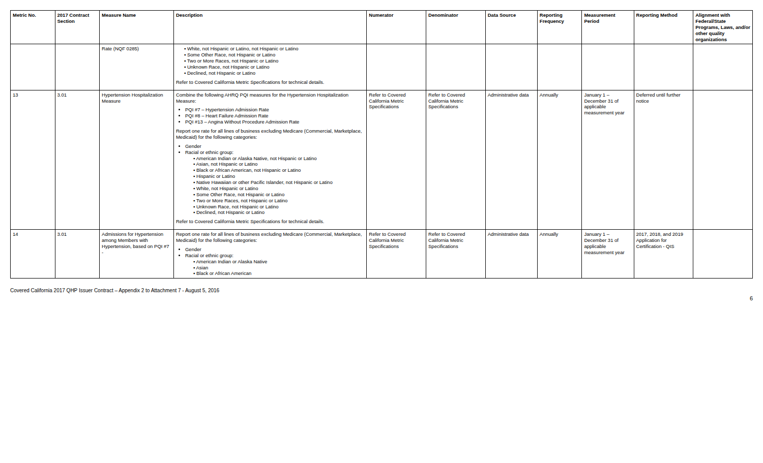| Metric No. | 2017 Contract Section | Measure Name | Description | Numerator | Denominator | Data Source | Reporting Frequency | Measurement Period | Reporting Method | Alignment with Federal/State Programs, Laws, and/or other quality organizations |
| --- | --- | --- | --- | --- | --- | --- | --- | --- | --- | --- |
| | | Rate (NQF 0285) | White, not Hispanic or Latino, not Hispanic or Latino Some Other Race, not Hispanic or Latino Two or More Races, not Hispanic or Latino Unknown Race, not Hispanic or Latino Declined, not Hispanic or Latino Refer to Covered California Metric Specifications for technical details. | | | | | | | |
| 13 | 3.01 | Hypertension Hospitalization Measure | Combine the following AHRQ PQI measures for the Hypertension Hospitalization Measure: PQI #7 – Hypertension Admission Rate PQI #8 – Heart Failure Admission Rate PQI #13 – Angina Without Procedure Admission Rate Report one rate for all lines of business excluding Medicare (Commercial, Marketplace, Medicaid) for the following categories: Gender Racial or ethnic group: American Indian or Alaska Native, not Hispanic or Latino Asian, not Hispanic or Latino Black or African American, not Hispanic or Latino Hispanic or Latino Native Hawaiian or other Pacific Islander, not Hispanic or Latino White, not Hispanic or Latino Some Other Race, not Hispanic or Latino Two or More Races, not Hispanic or Latino Unknown Race, not Hispanic or Latino Declined, not Hispanic or Latino Refer to Covered California Metric Specifications for technical details. | Refer to Covered California Metric Specifications | Refer to Covered California Metric Specifications | Administrative data | Annually | January 1 – December 31 of applicable measurement year | Deferred until further notice | |
| 14 | 3.01 | Admissions for Hypertension among Members with Hypertension, based on PQI #7 - | Report one rate for all lines of business excluding Medicare (Commercial, Marketplace, Medicaid) for the following categories: Gender Racial or ethnic group: American Indian or Alaska Native Asian Black or African American | Refer to Covered California Metric Specifications | Refer to Covered California Metric Specifications | Administrative data | Annually | January 1 – December 31 of applicable measurement year | 2017, 2018, and 2019 Application for Certification - QIS | |
Covered California 2017 QHP Issuer Contract – Appendix 2 to Attachment 7 - August 5, 2016
6